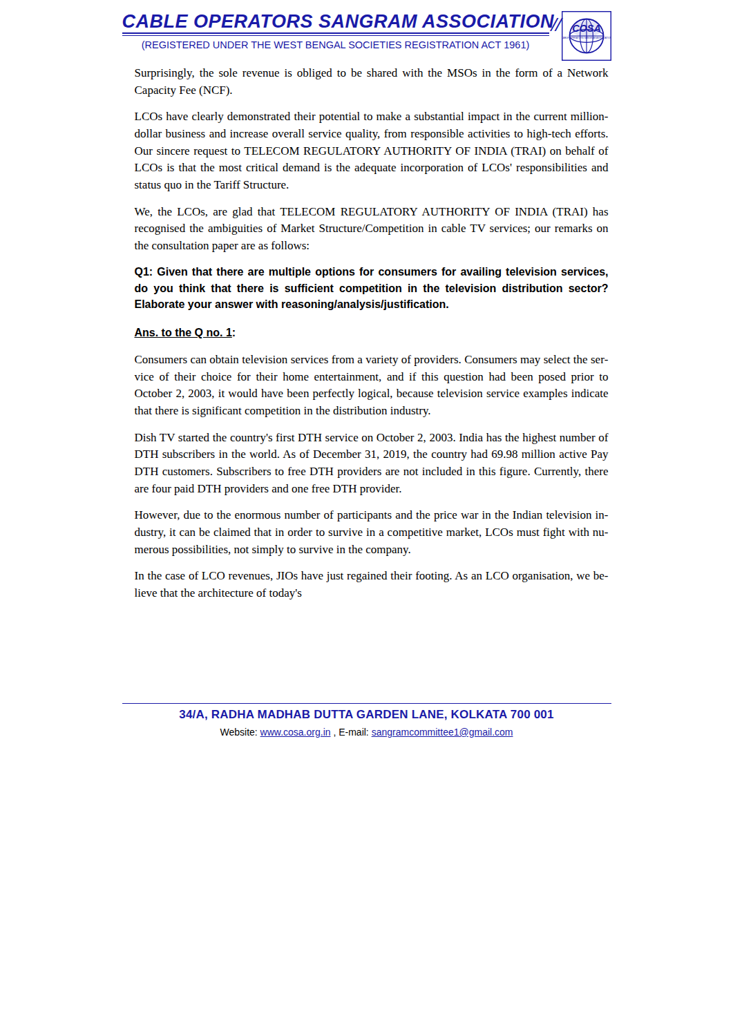COSA CABLE OPERATORS SANGRAM ASSOCIATION
//
Cable Operators Sangram Association
(REGISTERED UNDER THE WEST BENGAL SOCIETIES REGISTRATION ACT 1961)
Surprisingly, the sole revenue is obliged to be shared with the MSOs in the form of a Network Capacity Fee (NCF).
LCOs have clearly demonstrated their potential to make a substantial impact in the current million-dollar business and increase overall service quality, from responsible activities to high-tech efforts. Our sincere request to TELECOM REGULATORY AUTHORITY OF INDIA (TRAI) on behalf of LCOs is that the most critical demand is the adequate incorporation of LCOs' responsibilities and status quo in the Tariff Structure.
We, the LCOs, are glad that TELECOM REGULATORY AUTHORITY OF INDIA (TRAI) has recognised the ambiguities of Market Structure/Competition in cable TV services; our remarks on the consultation paper are as follows:
Q1: Given that there are multiple options for consumers for availing television services, do you think that there is sufficient competition in the television distribution sector? Elaborate your answer with reasoning/analysis/justification.
Ans. to the Q no. 1:
Consumers can obtain television services from a variety of providers. Consumers may select the service of their choice for their home entertainment, and if this question had been posed prior to October 2, 2003, it would have been perfectly logical, because television service examples indicate that there is significant competition in the distribution industry.
Dish TV started the country's first DTH service on October 2, 2003. India has the highest number of DTH subscribers in the world. As of December 31, 2019, the country had 69.98 million active Pay DTH customers. Subscribers to free DTH providers are not included in this figure. Currently, there are four paid DTH providers and one free DTH provider.
However, due to the enormous number of participants and the price war in the Indian television industry, it can be claimed that in order to survive in a competitive market, LCOs must fight with numerous possibilities, not simply to survive in the company.
In the case of LCO revenues, JIOs have just regained their footing. As an LCO organisation, we believe that the architecture of today's
34/A, RADHA MADHAB DUTTA GARDEN LANE, KOLKATA 700 001
Website: www.cosa.org.in , E-mail: sangramcommittee1@gmail.com